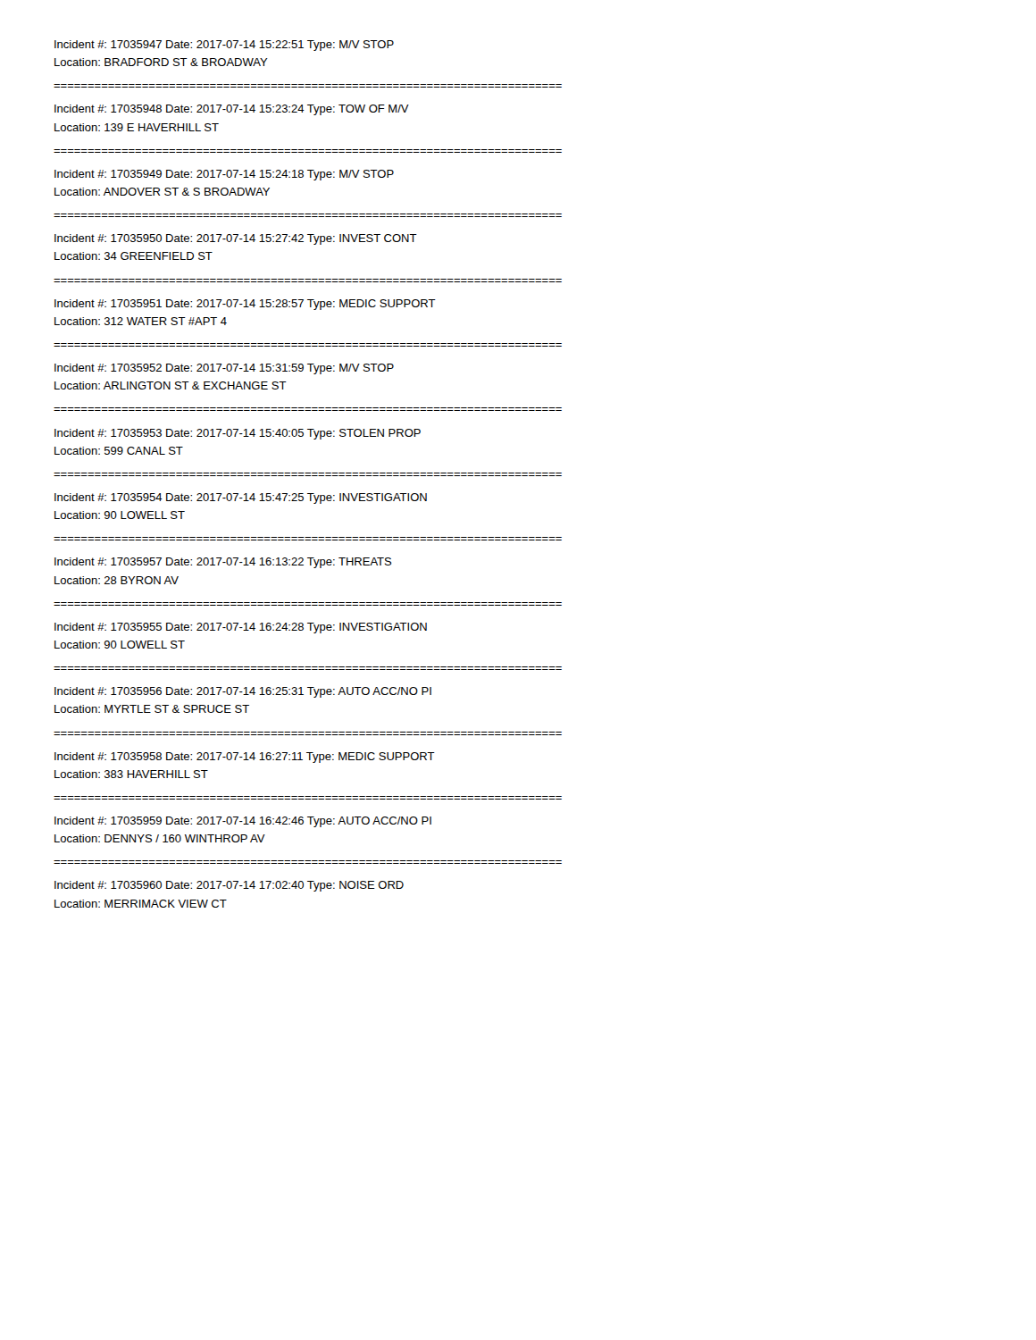Incident #: 17035947 Date: 2017-07-14 15:22:51 Type: M/V STOP
Location: BRADFORD ST & BROADWAY
===========================================================================
Incident #: 17035948 Date: 2017-07-14 15:23:24 Type: TOW OF M/V
Location: 139 E HAVERHILL ST
===========================================================================
Incident #: 17035949 Date: 2017-07-14 15:24:18 Type: M/V STOP
Location: ANDOVER ST & S BROADWAY
===========================================================================
Incident #: 17035950 Date: 2017-07-14 15:27:42 Type: INVEST CONT
Location: 34 GREENFIELD ST
===========================================================================
Incident #: 17035951 Date: 2017-07-14 15:28:57 Type: MEDIC SUPPORT
Location: 312 WATER ST #APT 4
===========================================================================
Incident #: 17035952 Date: 2017-07-14 15:31:59 Type: M/V STOP
Location: ARLINGTON ST & EXCHANGE ST
===========================================================================
Incident #: 17035953 Date: 2017-07-14 15:40:05 Type: STOLEN PROP
Location: 599 CANAL ST
===========================================================================
Incident #: 17035954 Date: 2017-07-14 15:47:25 Type: INVESTIGATION
Location: 90 LOWELL ST
===========================================================================
Incident #: 17035957 Date: 2017-07-14 16:13:22 Type: THREATS
Location: 28 BYRON AV
===========================================================================
Incident #: 17035955 Date: 2017-07-14 16:24:28 Type: INVESTIGATION
Location: 90 LOWELL ST
===========================================================================
Incident #: 17035956 Date: 2017-07-14 16:25:31 Type: AUTO ACC/NO PI
Location: MYRTLE ST & SPRUCE ST
===========================================================================
Incident #: 17035958 Date: 2017-07-14 16:27:11 Type: MEDIC SUPPORT
Location: 383 HAVERHILL ST
===========================================================================
Incident #: 17035959 Date: 2017-07-14 16:42:46 Type: AUTO ACC/NO PI
Location: DENNYS / 160 WINTHROP AV
===========================================================================
Incident #: 17035960 Date: 2017-07-14 17:02:40 Type: NOISE ORD
Location: MERRIMACK VIEW CT